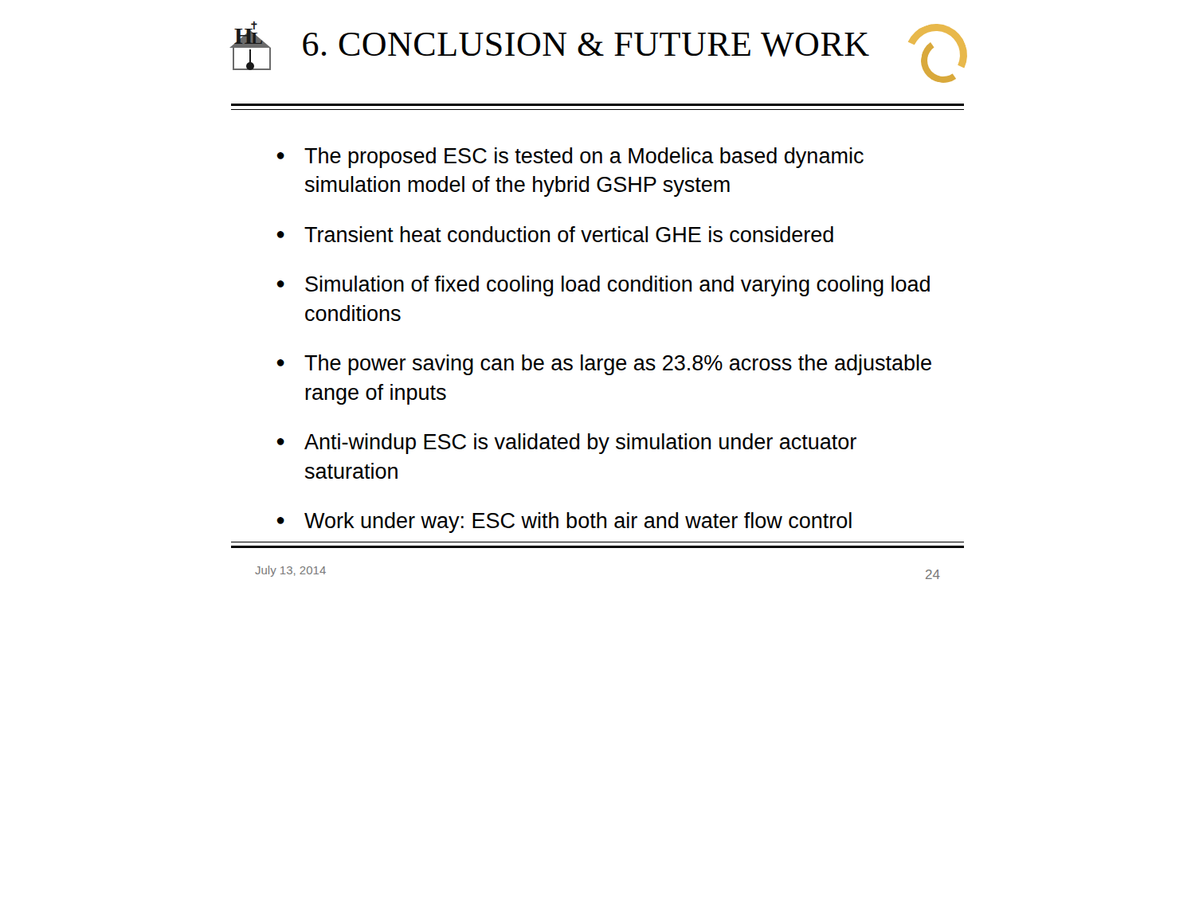✝
HL
6. CONCLUSION & FUTURE WORK
The proposed ESC is tested on a Modelica based dynamic simulation model of the hybrid GSHP system
Transient heat conduction of vertical GHE is considered
Simulation of fixed cooling load condition and varying cooling load conditions
The power saving can be as large as 23.8% across the adjustable range of inputs
Anti-windup ESC is validated by simulation under actuator saturation
Work under way: ESC with both air and water flow control
July 13, 2014
24